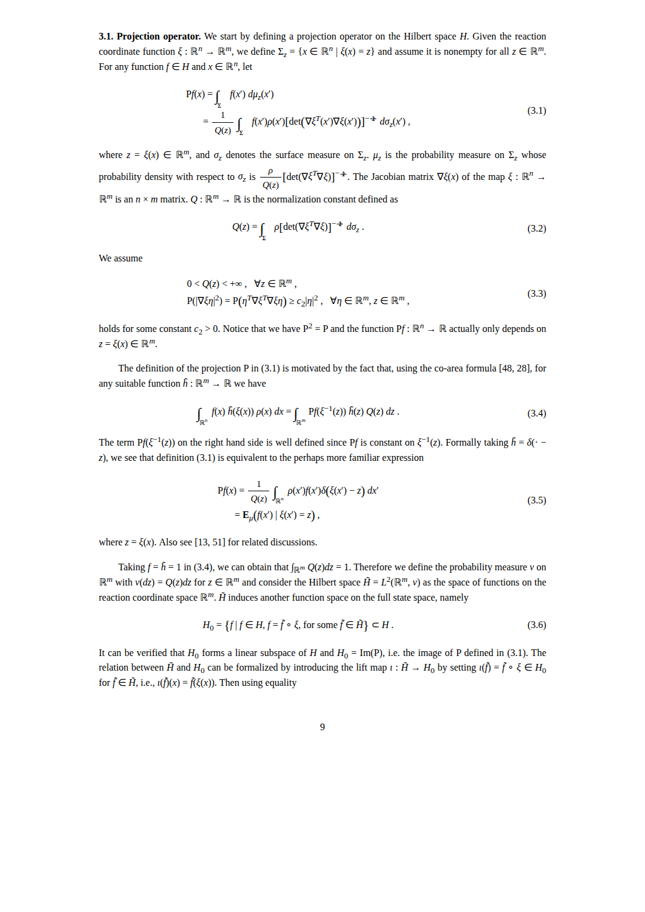3.1. Projection operator.
We start by defining a projection operator on the Hilbert space H. Given the reaction coordinate function ξ : ℝn → ℝm, we define Σz = {x ∈ ℝn | ξ(x) = z} and assume it is nonempty for all z ∈ ℝm. For any function f ∈ H and x ∈ ℝn, let
Pf(x) = ∫Σz f(x′) dμz(x′)
= 1 Q(z) ∫Σz f(x′)ρ(x′)[det(∇ξT(x′)∇ξ(x′))]−12 dσz(x′) ,
(3.1)
where z = ξ(x) ∈ ℝm, and σz denotes the surface measure on Σz. μz is the probability measure on Σz whose probability density with respect to σz is ρQ(z)[det(∇ξT∇ξ)]−12. The Jacobian matrix ∇ξ(x) of the map ξ : ℝn → ℝm is an n × m matrix. Q : ℝm → ℝ is the normalization constant defined as
Q(z) = ∫Σz ρ[det(∇ξT∇ξ)]−12 dσz .
(3.2)
We assume
0 < Q(z) < +∞ , ∀z ∈ ℝm ,
P(|∇ξη|2) = P(ηT∇ξT∇ξη) ≥ c2|η|2 , ∀η ∈ ℝm, z ∈ ℝm ,
(3.3)
holds for some constant c2 > 0. Notice that we have P2 = P and the function Pf : ℝn → ℝ actually only depends on z = ξ(x) ∈ ℝm.
The definition of the projection P in (3.1) is motivated by the fact that, using the co-area formula [48, 28], for any suitable function h̃ : ℝm → ℝ we have
∫ℝn f(x) h̃(ξ(x)) ρ(x) dx = ∫ℝm Pf(ξ−1(z)) h̃(z) Q(z) dz .
(3.4)
The term Pf(ξ−1(z)) on the right hand side is well defined since Pf is constant on ξ−1(z). Formally taking h̃ = δ(· − z), we see that definition (3.1) is equivalent to the perhaps more familiar expression
Pf(x) = 1 Q(z) ∫ℝn ρ(x′)f(x′)δ(ξ(x′) − z) dx′
= Eμ(f(x′) | ξ(x′) = z) ,
(3.5)
where z = ξ(x). Also see [13, 51] for related discussions.
Taking f = h̃ = 1 in (3.4), we can obtain that ∫ℝm Q(z)dz = 1. Therefore we define the probability measure ν on ℝm with ν(dz) = Q(z)dz for z ∈ ℝm and consider the Hilbert space H̃ = L2(ℝm, ν) as the space of functions on the reaction coordinate space ℝm. H̃ induces another function space on the full state space, namely
H0 = {f | f ∈ H, f = f̃ ∘ ξ, for some f̃ ∈ H̃} ⊂ H .
(3.6)
It can be verified that H0 forms a linear subspace of H and H0 = Im(P), i.e. the image of P defined in (3.1). The relation between H̃ and H0 can be formalized by introducing the lift map ι : H̃ → H0 by setting ι(f̃) = f̃ ∘ ξ ∈ H0 for f̃ ∈ H̃, i.e., ι(f̃)(x) = f̃(ξ(x)). Then using equality
9